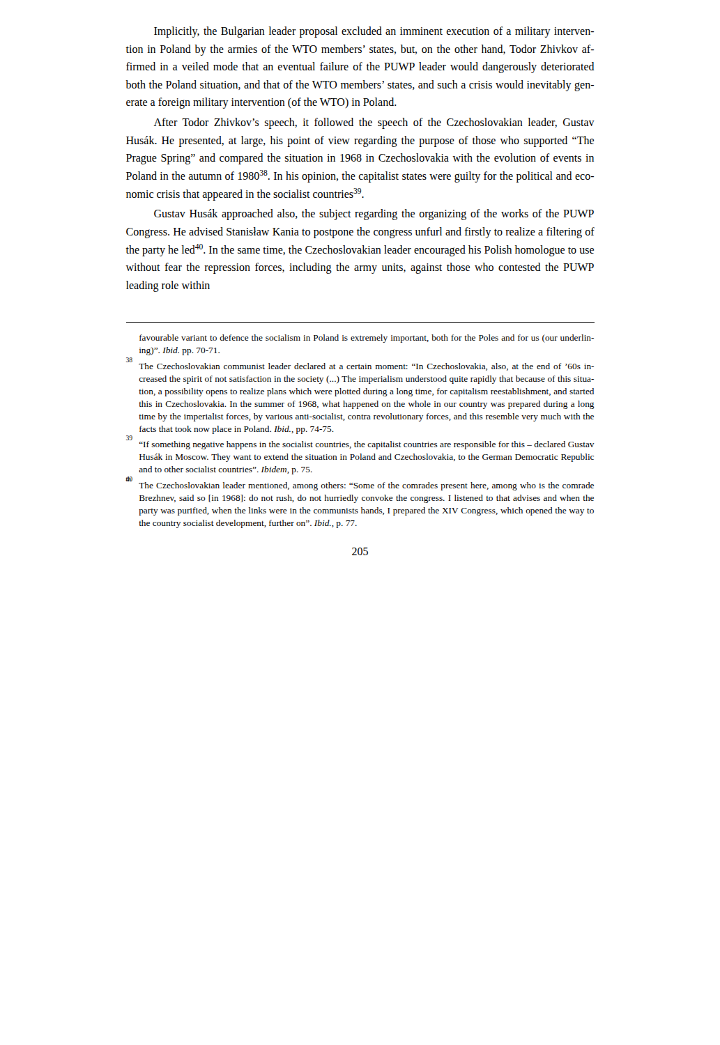Implicitly, the Bulgarian leader proposal excluded an imminent execution of a military intervention in Poland by the armies of the WTO members’ states, but, on the other hand, Todor Zhivkov affirmed in a veiled mode that an eventual failure of the PUWP leader would dangerously deteriorated both the Poland situation, and that of the WTO members’ states, and such a crisis would inevitably generate a foreign military intervention (of the WTO) in Poland.
After Todor Zhivkov’s speech, it followed the speech of the Czechoslovakian leader, Gustav Husák. He presented, at large, his point of view regarding the purpose of those who supported “The Prague Spring” and compared the situation in 1968 in Czechoslovakia with the evolution of events in Poland in the autumn of 198038. In his opinion, the capitalist states were guilty for the political and economic crisis that appeared in the socialist countries39.
Gustav Husák approached also, the subject regarding the organizing of the works of the PUWP Congress. He advised Stanisław Kania to postpone the congress unfurl and firstly to realize a filtering of the party he led40. In the same time, the Czechoslovakian leader encouraged his Polish homologue to use without fear the repression forces, including the army units, against those who contested the PUWP leading role within
favourable variant to defence the socialism in Poland is extremely important, both for the Poles and for us (our underlining)”. Ibid. pp. 70-71.
38 The Czechoslovakian communist leader declared at a certain moment: “In Czechoslovakia, also, at the end of ’60s increased the spirit of not satisfaction in the society (...) The imperialism understood quite rapidly that because of this situation, a possibility opens to realize plans which were plotted during a long time, for capitalism reestablishment, and started this in Czechoslovakia. In the summer of 1968, what happened on the whole in our country was prepared during a long time by the imperialist forces, by various anti-socialist, contra revolutionary forces, and this resemble very much with the facts that took now place in Poland. Ibid., pp. 74-75.
39 “If something negative happens in the socialist countries, the capitalist countries are responsible for this – declared Gustav Husák in Moscow. They want to extend the situation in Poland and Czechoslovakia, to the German Democratic Republic and to other socialist countries”. Ibidem, p. 75.
40 The Czechoslovakian leader mentioned, among others: “Some of the comrades present here, among who is the comrade Brezhnev, said so [in 1968]: do not rush, do not hurriedly convoke the congress. I listened to that advises and when the party was purified, when the links were in the communists hands, I prepared the XIVth Congress, which opened the way to the country socialist development, further on”. Ibid., p. 77.
205